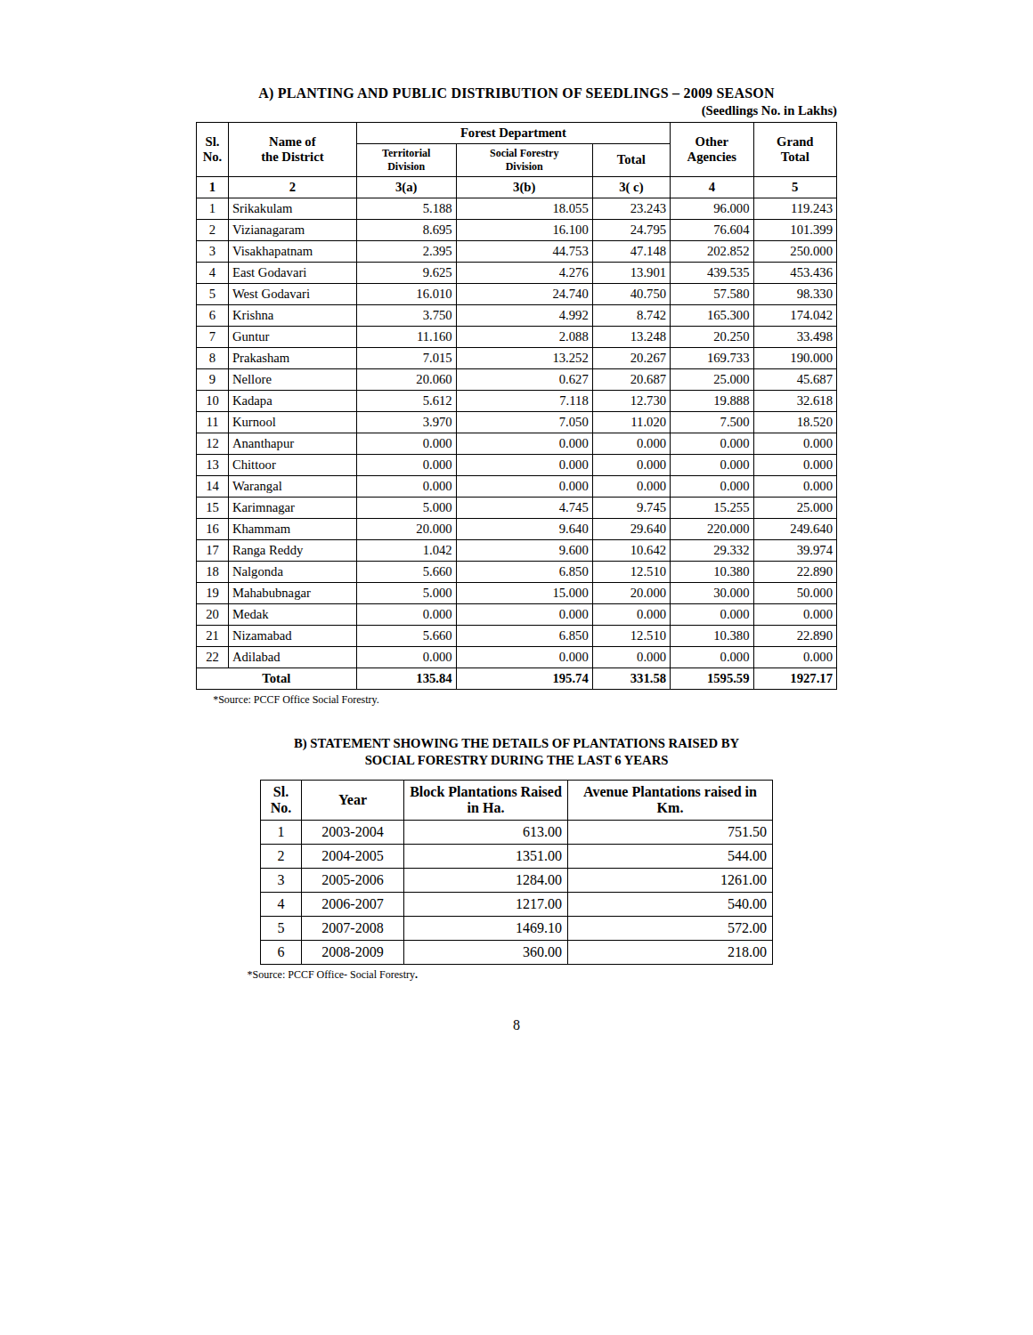A) PLANTING AND PUBLIC DISTRIBUTION OF SEEDLINGS – 2009 SEASON
(Seedlings No. in Lakhs)
| Sl. No. | Name of the District | Forest Department | Other Agencies | Grand Total |
| --- | --- | --- | --- | --- |
| Territorial Division | Social Forestry Division | Total |
| 1 | 2 | 3(a) | 3(b) | 3( c) | 4 | 5 |
| 1 | Srikakulam | 5.188 | 18.055 | 23.243 | 96.000 | 119.243 |
| 2 | Vizianagaram | 8.695 | 16.100 | 24.795 | 76.604 | 101.399 |
| 3 | Visakhapatnam | 2.395 | 44.753 | 47.148 | 202.852 | 250.000 |
| 4 | East Godavari | 9.625 | 4.276 | 13.901 | 439.535 | 453.436 |
| 5 | West Godavari | 16.010 | 24.740 | 40.750 | 57.580 | 98.330 |
| 6 | Krishna | 3.750 | 4.992 | 8.742 | 165.300 | 174.042 |
| 7 | Guntur | 11.160 | 2.088 | 13.248 | 20.250 | 33.498 |
| 8 | Prakasham | 7.015 | 13.252 | 20.267 | 169.733 | 190.000 |
| 9 | Nellore | 20.060 | 0.627 | 20.687 | 25.000 | 45.687 |
| 10 | Kadapa | 5.612 | 7.118 | 12.730 | 19.888 | 32.618 |
| 11 | Kurnool | 3.970 | 7.050 | 11.020 | 7.500 | 18.520 |
| 12 | Ananthapur | 0.000 | 0.000 | 0.000 | 0.000 | 0.000 |
| 13 | Chittoor | 0.000 | 0.000 | 0.000 | 0.000 | 0.000 |
| 14 | Warangal | 0.000 | 0.000 | 0.000 | 0.000 | 0.000 |
| 15 | Karimnagar | 5.000 | 4.745 | 9.745 | 15.255 | 25.000 |
| 16 | Khammam | 20.000 | 9.640 | 29.640 | 220.000 | 249.640 |
| 17 | Ranga Reddy | 1.042 | 9.600 | 10.642 | 29.332 | 39.974 |
| 18 | Nalgonda | 5.660 | 6.850 | 12.510 | 10.380 | 22.890 |
| 19 | Mahabubnagar | 5.000 | 15.000 | 20.000 | 30.000 | 50.000 |
| 20 | Medak | 0.000 | 0.000 | 0.000 | 0.000 | 0.000 |
| 21 | Nizamabad | 5.660 | 6.850 | 12.510 | 10.380 | 22.890 |
| 22 | Adilabad | 0.000 | 0.000 | 0.000 | 0.000 | 0.000 |
| Total | 135.84 | 195.74 | 331.58 | 1595.59 | 1927.17 |
*Source: PCCF Office Social Forestry.
B) STATEMENT SHOWING THE DETAILS OF PLANTATIONS RAISED BY
SOCIAL FORESTRY DURING THE LAST 6 YEARS
| Sl. No. | Year | Block Plantations Raised in Ha. | Avenue Plantations raised in Km. |
| --- | --- | --- | --- |
| 1 | 2003-2004 | 613.00 | 751.50 |
| 2 | 2004-2005 | 1351.00 | 544.00 |
| 3 | 2005-2006 | 1284.00 | 1261.00 |
| 4 | 2006-2007 | 1217.00 | 540.00 |
| 5 | 2007-2008 | 1469.10 | 572.00 |
| 6 | 2008-2009 | 360.00 | 218.00 |
*Source: PCCF Office- Social Forestry.
8